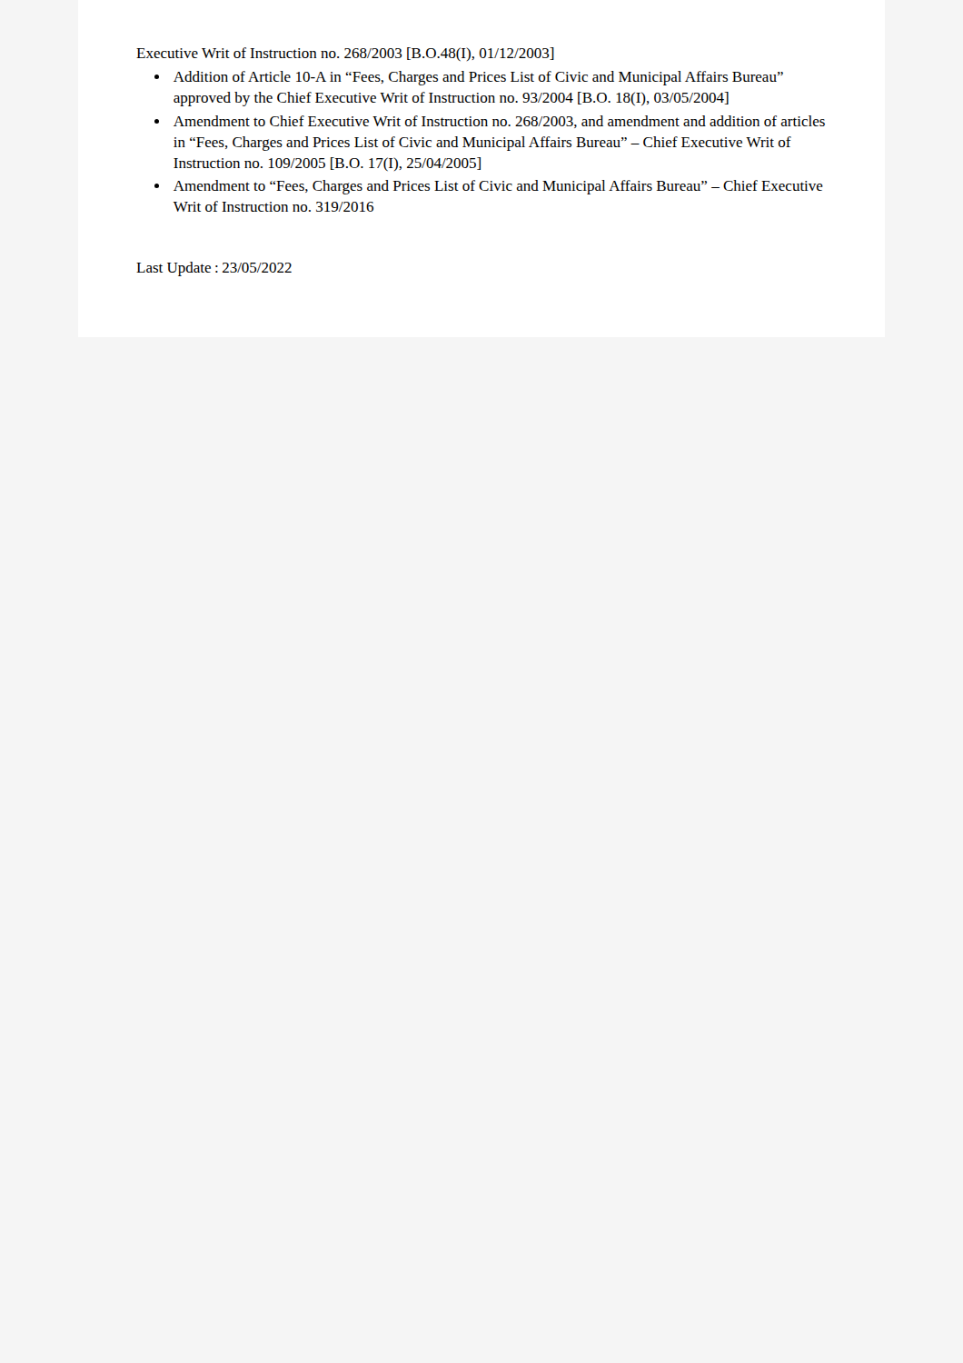Executive Writ of Instruction no. 268/2003 [B.O.48(I), 01/12/2003]
Addition of Article 10-A in “Fees, Charges and Prices List of Civic and Municipal Affairs Bureau” approved by the Chief Executive Writ of Instruction no. 93/2004 [B.O. 18(I), 03/05/2004]
Amendment to Chief Executive Writ of Instruction no. 268/2003, and amendment and addition of articles in “Fees, Charges and Prices List of Civic and Municipal Affairs Bureau” – Chief Executive Writ of Instruction no. 109/2005 [B.O. 17(I), 25/04/2005]
Amendment to “Fees, Charges and Prices List of Civic and Municipal Affairs Bureau” – Chief Executive Writ of Instruction no. 319/2016
Last Update : 23/05/2022